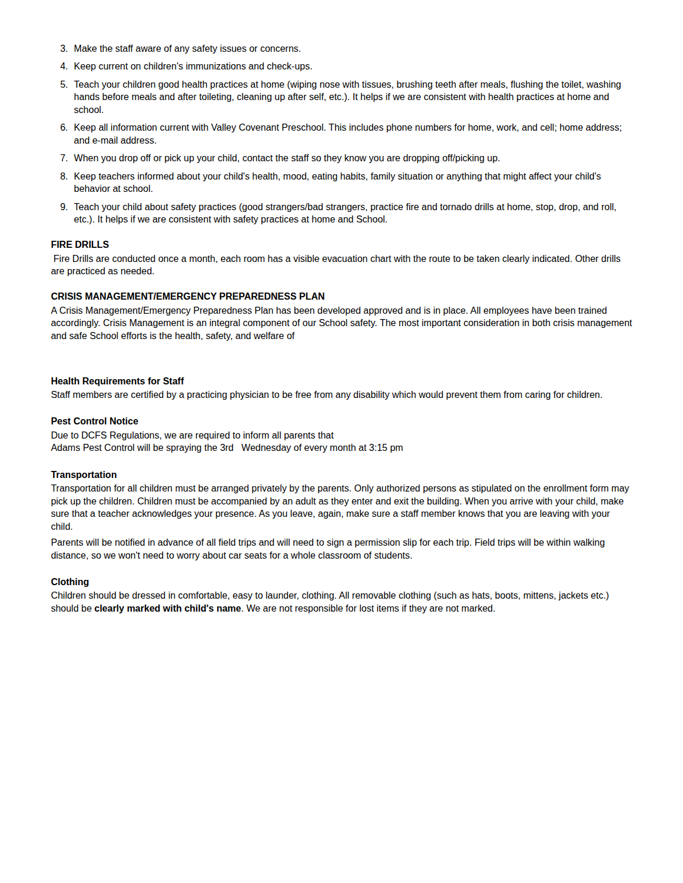Make the staff aware of any safety issues or concerns.
Keep current on children's immunizations and check-ups.
Teach your children good health practices at home (wiping nose with tissues, brushing teeth after meals, flushing the toilet, washing hands before meals and after toileting, cleaning up after self, etc.). It helps if we are consistent with health practices at home and school.
Keep all information current with Valley Covenant Preschool. This includes phone numbers for home, work, and cell; home address; and e-mail address.
When you drop off or pick up your child, contact the staff so they know you are dropping off/picking up.
Keep teachers informed about your child's health, mood, eating habits, family situation or anything that might affect your child's behavior at school.
Teach your child about safety practices (good strangers/bad strangers, practice fire and tornado drills at home, stop, drop, and roll, etc.). It helps if we are consistent with safety practices at home and School.
FIRE DRILLS
Fire Drills are conducted once a month, each room has a visible evacuation chart with the route to be taken clearly indicated. Other drills are practiced as needed.
CRISIS MANAGEMENT/EMERGENCY PREPAREDNESS PLAN
A Crisis Management/Emergency Preparedness Plan has been developed approved and is in place. All employees have been trained accordingly. Crisis Management is an integral component of our School safety. The most important consideration in both crisis management and safe School efforts is the health, safety, and welfare of
Health Requirements for Staff
Staff members are certified by a practicing physician to be free from any disability which would prevent them from caring for children.
Pest Control Notice
Due to DCFS Regulations, we are required to inform all parents that
Adams Pest Control will be spraying the 3rd Wednesday of every month at 3:15 pm
Transportation
Transportation for all children must be arranged privately by the parents. Only authorized persons as stipulated on the enrollment form may pick up the children. Children must be accompanied by an adult as they enter and exit the building. When you arrive with your child, make sure that a teacher acknowledges your presence. As you leave, again, make sure a staff member knows that you are leaving with your child.
Parents will be notified in advance of all field trips and will need to sign a permission slip for each trip. Field trips will be within walking distance, so we won't need to worry about car seats for a whole classroom of students.
Clothing
Children should be dressed in comfortable, easy to launder, clothing. All removable clothing (such as hats, boots, mittens, jackets etc.) should be clearly marked with child's name. We are not responsible for lost items if they are not marked.